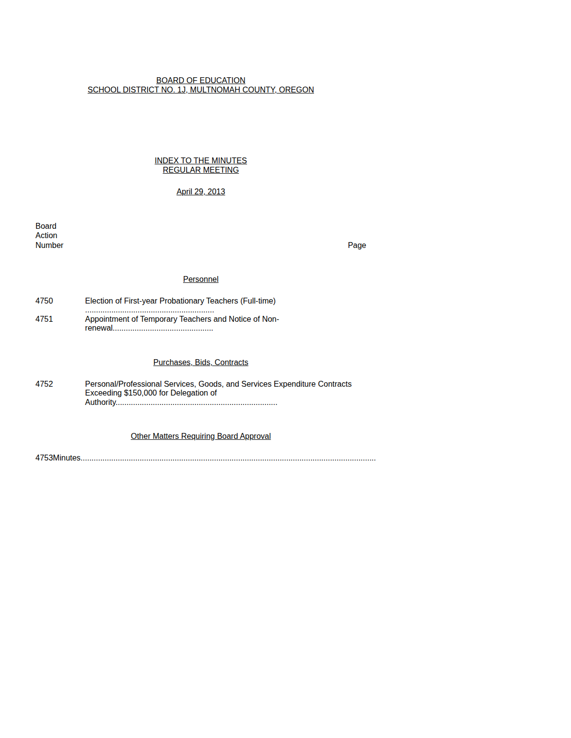BOARD OF EDUCATION
SCHOOL DISTRICT NO. 1J, MULTNOMAH COUNTY, OREGON
INDEX TO THE MINUTES
REGULAR MEETING
April 29, 2013
Board
Action
Number Page
Personnel
| 4750 | Election of First-year Probationary Teachers (Full-time) ........................................................... |
| 4751 | Appointment of Temporary Teachers and Notice of Non-renewal.............................................. |
Purchases, Bids, Contracts
| 4752 | Personal/Professional Services, Goods, and Services Expenditure Contracts Exceeding $150,000 for Delegation of Authority.......................................................................... |
Other Matters Requiring Board Approval
| 4753 | Minutes....................................................................................................................................... |